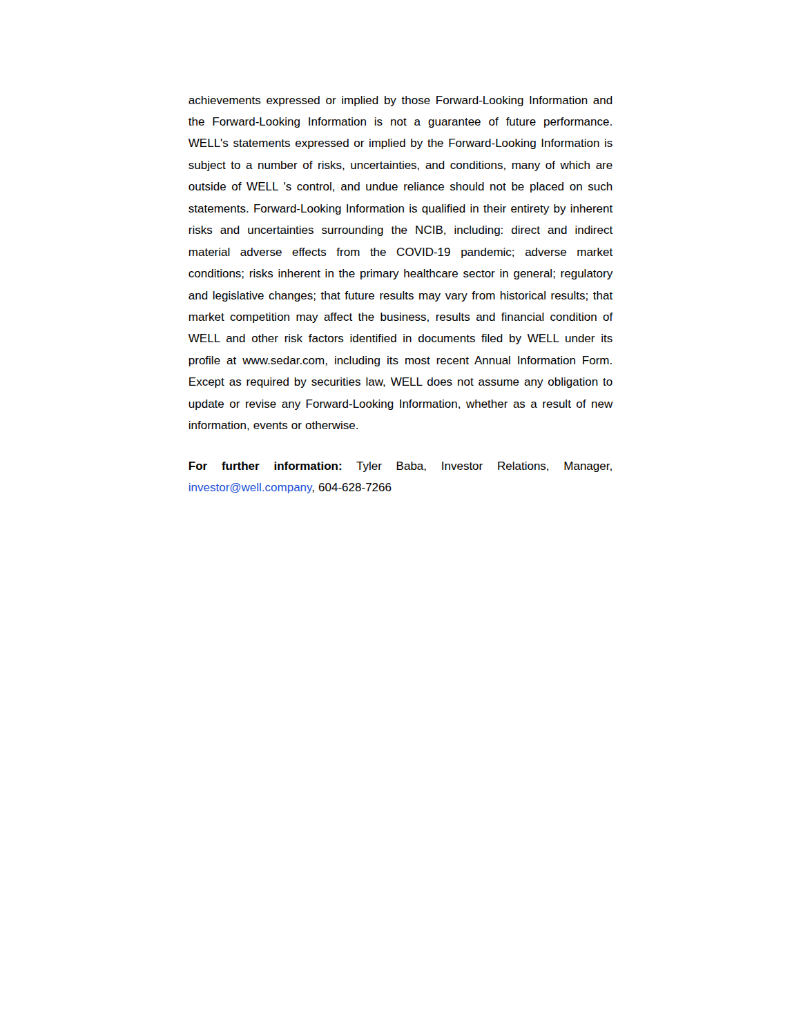achievements expressed or implied by those Forward-Looking Information and the Forward-Looking Information is not a guarantee of future performance. WELL's statements expressed or implied by the Forward-Looking Information is subject to a number of risks, uncertainties, and conditions, many of which are outside of WELL 's control, and undue reliance should not be placed on such statements. Forward-Looking Information is qualified in their entirety by inherent risks and uncertainties surrounding the NCIB, including: direct and indirect material adverse effects from the COVID-19 pandemic; adverse market conditions; risks inherent in the primary healthcare sector in general; regulatory and legislative changes; that future results may vary from historical results; that market competition may affect the business, results and financial condition of WELL and other risk factors identified in documents filed by WELL under its profile at www.sedar.com, including its most recent Annual Information Form. Except as required by securities law, WELL does not assume any obligation to update or revise any Forward-Looking Information, whether as a result of new information, events or otherwise.
For further information: Tyler Baba, Investor Relations, Manager, investor@well.company, 604-628-7266